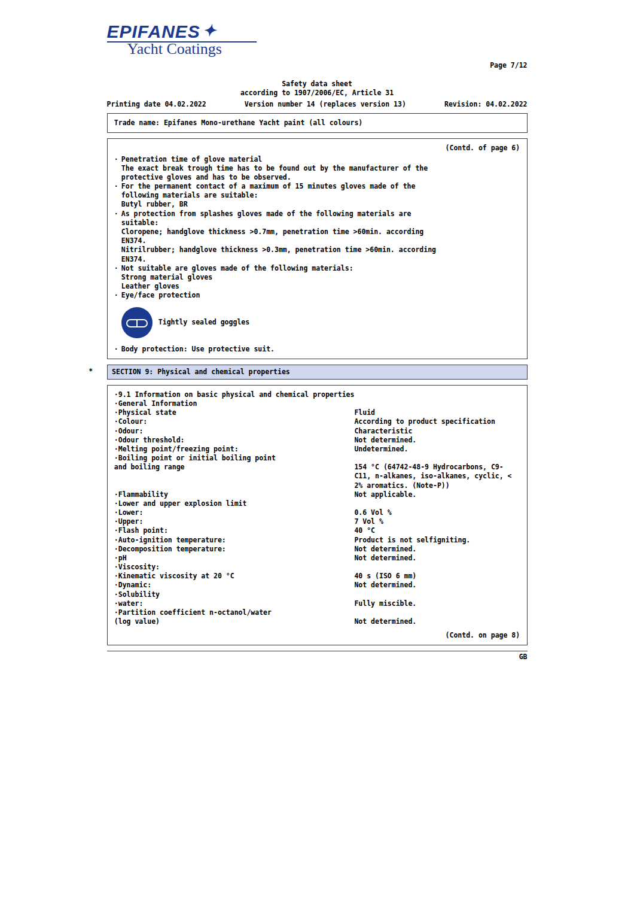EPIFANES✦
Yacht Coatings
Page 7/12
Safety data sheet
according to 1907/2006/EC, Article 31
Printing date 04.02.2022 Version number 14 (replaces version 13) Revision: 04.02.2022
Trade name: Epifanes Mono-urethane Yacht paint (all colours)
(Contd. of page 6)
Penetration time of glove material
The exact break trough time has to be found out by the manufacturer of the
protective gloves and has to be observed.
For the permanent contact of a maximum of 15 minutes gloves made of the
following materials are suitable:
Butyl rubber, BR
As protection from splashes gloves made of the following materials are
suitable:
Cloropene; handglove thickness >0.7mm, penetration time >60min. according
EN374.
Nitrilrubber; handglove thickness >0.3mm, penetration time >60min. according
EN374.
Not suitable are gloves made of the following materials:
Strong material gloves
Leather gloves
Eye/face protection
Tightly sealed goggles
Body protection: Use protective suit.
*
SECTION 9: Physical and chemical properties
| 9.1 Information on basic physical and chemical properties | |
| General Information | |
| Physical state | Fluid |
| Colour: | According to product specification |
| Odour: | Characteristic |
| Odour threshold: | Not determined. |
| Melting point/freezing point: | Undetermined. |
| Boiling point or initial boiling point | |
| and boiling range | 154 °C (64742-48-9 Hydrocarbons, C9- C11, n-alkanes, iso-alkanes, cyclic, < 2% aromatics. (Note-P)) |
| Flammability | Not applicable. |
| Lower and upper explosion limit | |
| Lower: | 0.6 Vol % |
| Upper: | 7 Vol % |
| Flash point: | 40 °C |
| Auto-ignition temperature: | Product is not selfigniting. |
| Decomposition temperature: | Not determined. |
| pH | Not determined. |
| Viscosity: | |
| Kinematic viscosity at 20 °C | 40 s (ISO 6 mm) |
| Dynamic: | Not determined. |
| Solubility | |
| water: | Fully miscible. |
| Partition coefficient n-octanol/water | |
| (log value) | Not determined. |
(Contd. on page 8)
GB